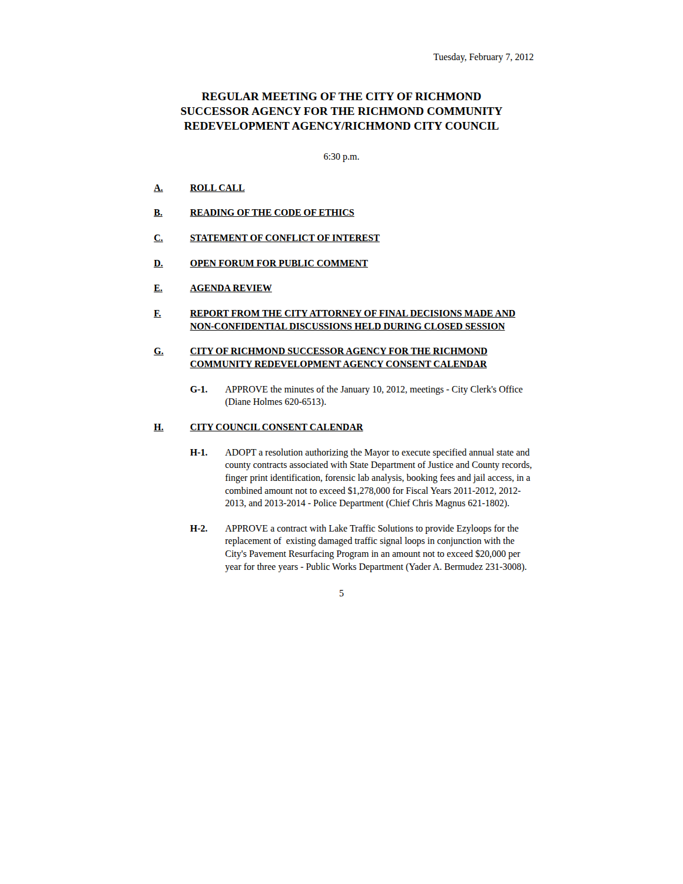Tuesday, February 7, 2012
REGULAR MEETING OF THE CITY OF RICHMOND
SUCCESSOR AGENCY FOR THE RICHMOND COMMUNITY
REDEVELOPMENT AGENCY/RICHMOND CITY COUNCIL
6:30 p.m.
A.
ROLL CALL
B.
READING OF THE CODE OF ETHICS
C.
STATEMENT OF CONFLICT OF INTEREST
D.
OPEN FORUM FOR PUBLIC COMMENT
E.
AGENDA REVIEW
F.
REPORT FROM THE CITY ATTORNEY OF FINAL DECISIONS MADE AND NON-CONFIDENTIAL DISCUSSIONS HELD DURING CLOSED SESSION
G.
CITY OF RICHMOND SUCCESSOR AGENCY FOR THE RICHMOND COMMUNITY REDEVELOPMENT AGENCY CONSENT CALENDAR
G-1.
APPROVE the minutes of the January 10, 2012, meetings - City Clerk's Office (Diane Holmes 620-6513).
H.
CITY COUNCIL CONSENT CALENDAR
H-1.
ADOPT a resolution authorizing the Mayor to execute specified annual state and county contracts associated with State Department of Justice and County records, finger print identification, forensic lab analysis, booking fees and jail access, in a combined amount not to exceed $1,278,000 for Fiscal Years 2011-2012, 2012-2013, and 2013-2014 - Police Department (Chief Chris Magnus 621-1802).
H-2.
APPROVE a contract with Lake Traffic Solutions to provide Ezyloops for the replacement of existing damaged traffic signal loops in conjunction with the City's Pavement Resurfacing Program in an amount not to exceed $20,000 per year for three years - Public Works Department (Yader A. Bermudez 231-3008).
5